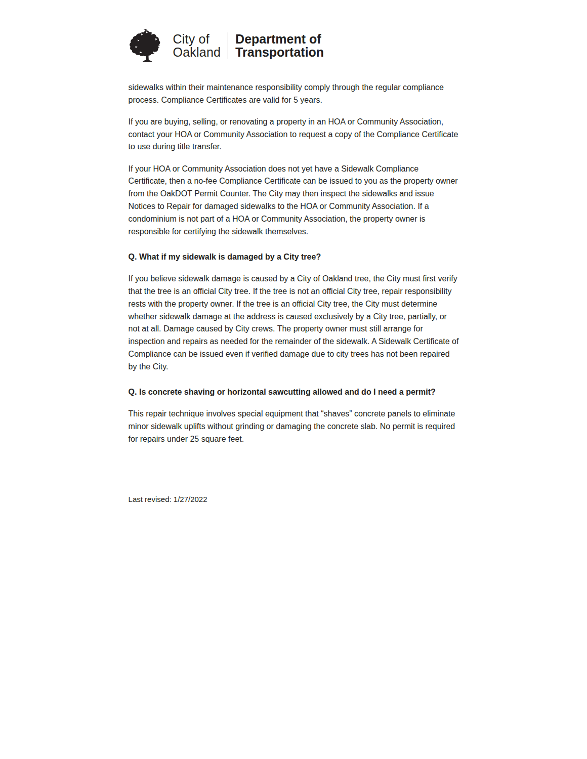City of Oakland
Department of Transportation
sidewalks within their maintenance responsibility comply through the regular compliance process. Compliance Certificates are valid for 5 years.
If you are buying, selling, or renovating a property in an HOA or Community Association, contact your HOA or Community Association to request a copy of the Compliance Certificate to use during title transfer.
If your HOA or Community Association does not yet have a Sidewalk Compliance Certificate, then a no-fee Compliance Certificate can be issued to you as the property owner from the OakDOT Permit Counter. The City may then inspect the sidewalks and issue Notices to Repair for damaged sidewalks to the HOA or Community Association. If a condominium is not part of a HOA or Community Association, the property owner is responsible for certifying the sidewalk themselves.
Q. What if my sidewalk is damaged by a City tree?
If you believe sidewalk damage is caused by a City of Oakland tree, the City must first verify that the tree is an official City tree. If the tree is not an official City tree, repair responsibility rests with the property owner. If the tree is an official City tree, the City must determine whether sidewalk damage at the address is caused exclusively by a City tree, partially, or not at all. Damage caused by City crews. The property owner must still arrange for inspection and repairs as needed for the remainder of the sidewalk. A Sidewalk Certificate of Compliance can be issued even if verified damage due to city trees has not been repaired by the City.
Q. Is concrete shaving or horizontal sawcutting allowed and do I need a permit?
This repair technique involves special equipment that “shaves” concrete panels to eliminate minor sidewalk uplifts without grinding or damaging the concrete slab. No permit is required for repairs under 25 square feet.
Last revised: 1/27/2022